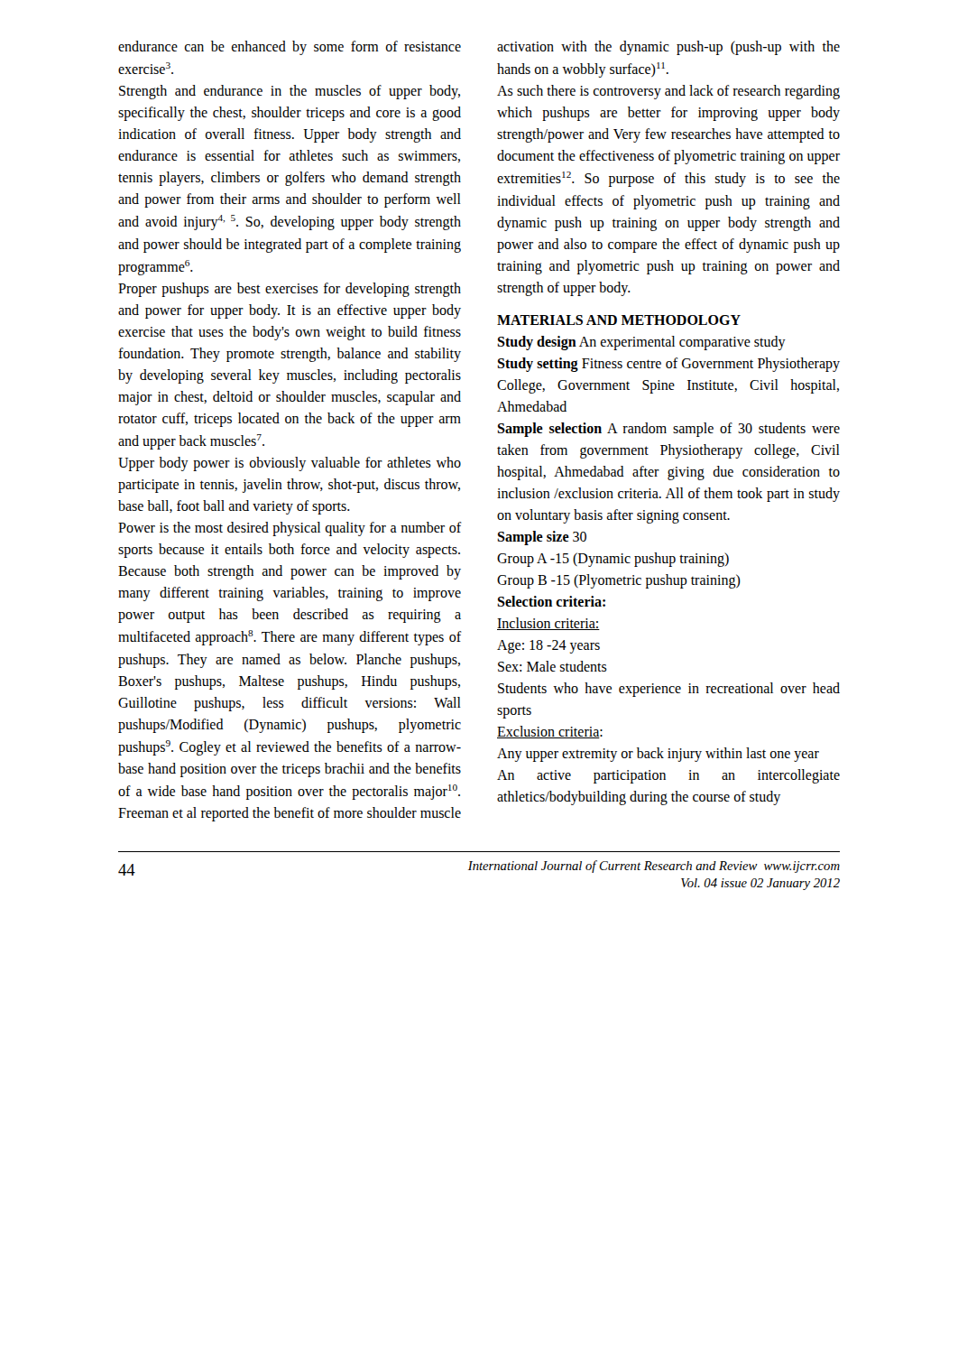endurance can be enhanced by some form of resistance exercise3.
Strength and endurance in the muscles of upper body, specifically the chest, shoulder triceps and core is a good indication of overall fitness. Upper body strength and endurance is essential for athletes such as swimmers, tennis players, climbers or golfers who demand strength and power from their arms and shoulder to perform well and avoid injury4, 5. So, developing upper body strength and power should be integrated part of a complete training programme6.
Proper pushups are best exercises for developing strength and power for upper body. It is an effective upper body exercise that uses the body's own weight to build fitness foundation. They promote strength, balance and stability by developing several key muscles, including pectoralis major in chest, deltoid or shoulder muscles, scapular and rotator cuff, triceps located on the back of the upper arm and upper back muscles7.
Upper body power is obviously valuable for athletes who participate in tennis, javelin throw, shot-put, discus throw, base ball, foot ball and variety of sports.
Power is the most desired physical quality for a number of sports because it entails both force and velocity aspects. Because both strength and power can be improved by many different training variables, training to improve power output has been described as requiring a multifaceted approach8. There are many different types of pushups. They are named as below. Planche pushups, Boxer's pushups, Maltese pushups, Hindu pushups, Guillotine pushups, less difficult versions: Wall pushups/Modified (Dynamic) pushups, plyometric pushups9. Cogley et al reviewed the benefits of a narrow-base hand position over the triceps brachii and the benefits of a wide base hand position over the pectoralis major10. Freeman et al reported the benefit of more shoulder muscle activation with the dynamic push-up (push-up with the hands on a wobbly surface)11.
As such there is controversy and lack of research regarding which pushups are better for improving upper body strength/power and Very few researches have attempted to document the effectiveness of plyometric training on upper extremities12. So purpose of this study is to see the individual effects of plyometric push up training and dynamic push up training on upper body strength and power and also to compare the effect of dynamic push up training and plyometric push up training on power and strength of upper body.
MATERIALS AND METHODOLOGY
Study design An experimental comparative study
Study setting Fitness centre of Government Physiotherapy College, Government Spine Institute, Civil hospital, Ahmedabad
Sample selection A random sample of 30 students were taken from government Physiotherapy college, Civil hospital, Ahmedabad after giving due consideration to inclusion /exclusion criteria. All of them took part in study on voluntary basis after signing consent.
Sample size 30
Group A -15 (Dynamic pushup training)
Group B -15 (Plyometric pushup training)
Selection criteria:
Inclusion criteria:
Age: 18 -24 years
Sex: Male students
Students who have experience in recreational over head sports
Exclusion criteria:
Any upper extremity or back injury within last one year
An active participation in an intercollegiate athletics/bodybuilding during the course of study
44
International Journal of Current Research and Review www.ijcrr.com
Vol. 04 issue 02 January 2012